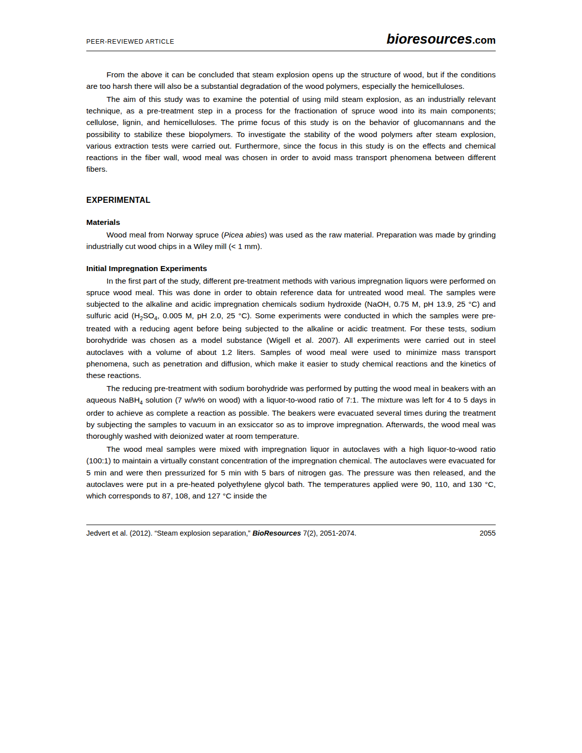PEER-REVIEWED ARTICLE bioresources.com
From the above it can be concluded that steam explosion opens up the structure of wood, but if the conditions are too harsh there will also be a substantial degradation of the wood polymers, especially the hemicelluloses.
The aim of this study was to examine the potential of using mild steam explosion, as an industrially relevant technique, as a pre-treatment step in a process for the fractionation of spruce wood into its main components; cellulose, lignin, and hemicelluloses. The prime focus of this study is on the behavior of glucomannans and the possibility to stabilize these biopolymers. To investigate the stability of the wood polymers after steam explosion, various extraction tests were carried out. Furthermore, since the focus in this study is on the effects and chemical reactions in the fiber wall, wood meal was chosen in order to avoid mass transport phenomena between different fibers.
EXPERIMENTAL
Materials
Wood meal from Norway spruce (Picea abies) was used as the raw material. Preparation was made by grinding industrially cut wood chips in a Wiley mill (< 1 mm).
Initial Impregnation Experiments
In the first part of the study, different pre-treatment methods with various impregnation liquors were performed on spruce wood meal. This was done in order to obtain reference data for untreated wood meal. The samples were subjected to the alkaline and acidic impregnation chemicals sodium hydroxide (NaOH, 0.75 M, pH 13.9, 25 °C) and sulfuric acid (H2SO4, 0.005 M, pH 2.0, 25 °C). Some experiments were conducted in which the samples were pre-treated with a reducing agent before being subjected to the alkaline or acidic treatment. For these tests, sodium borohydride was chosen as a model substance (Wigell et al. 2007). All experiments were carried out in steel autoclaves with a volume of about 1.2 liters. Samples of wood meal were used to minimize mass transport phenomena, such as penetration and diffusion, which make it easier to study chemical reactions and the kinetics of these reactions.
The reducing pre-treatment with sodium borohydride was performed by putting the wood meal in beakers with an aqueous NaBH4 solution (7 w/w% on wood) with a liquor-to-wood ratio of 7:1. The mixture was left for 4 to 5 days in order to achieve as complete a reaction as possible. The beakers were evacuated several times during the treatment by subjecting the samples to vacuum in an exsiccator so as to improve impregnation. Afterwards, the wood meal was thoroughly washed with deionized water at room temperature.
The wood meal samples were mixed with impregnation liquor in autoclaves with a high liquor-to-wood ratio (100:1) to maintain a virtually constant concentration of the impregnation chemical. The autoclaves were evacuated for 5 min and were then pressurized for 5 min with 5 bars of nitrogen gas. The pressure was then released, and the autoclaves were put in a pre-heated polyethylene glycol bath. The temperatures applied were 90, 110, and 130 °C, which corresponds to 87, 108, and 127 °C inside the
Jedvert et al. (2012). “Steam explosion separation,” BioResources 7(2), 2051-2074. 2055